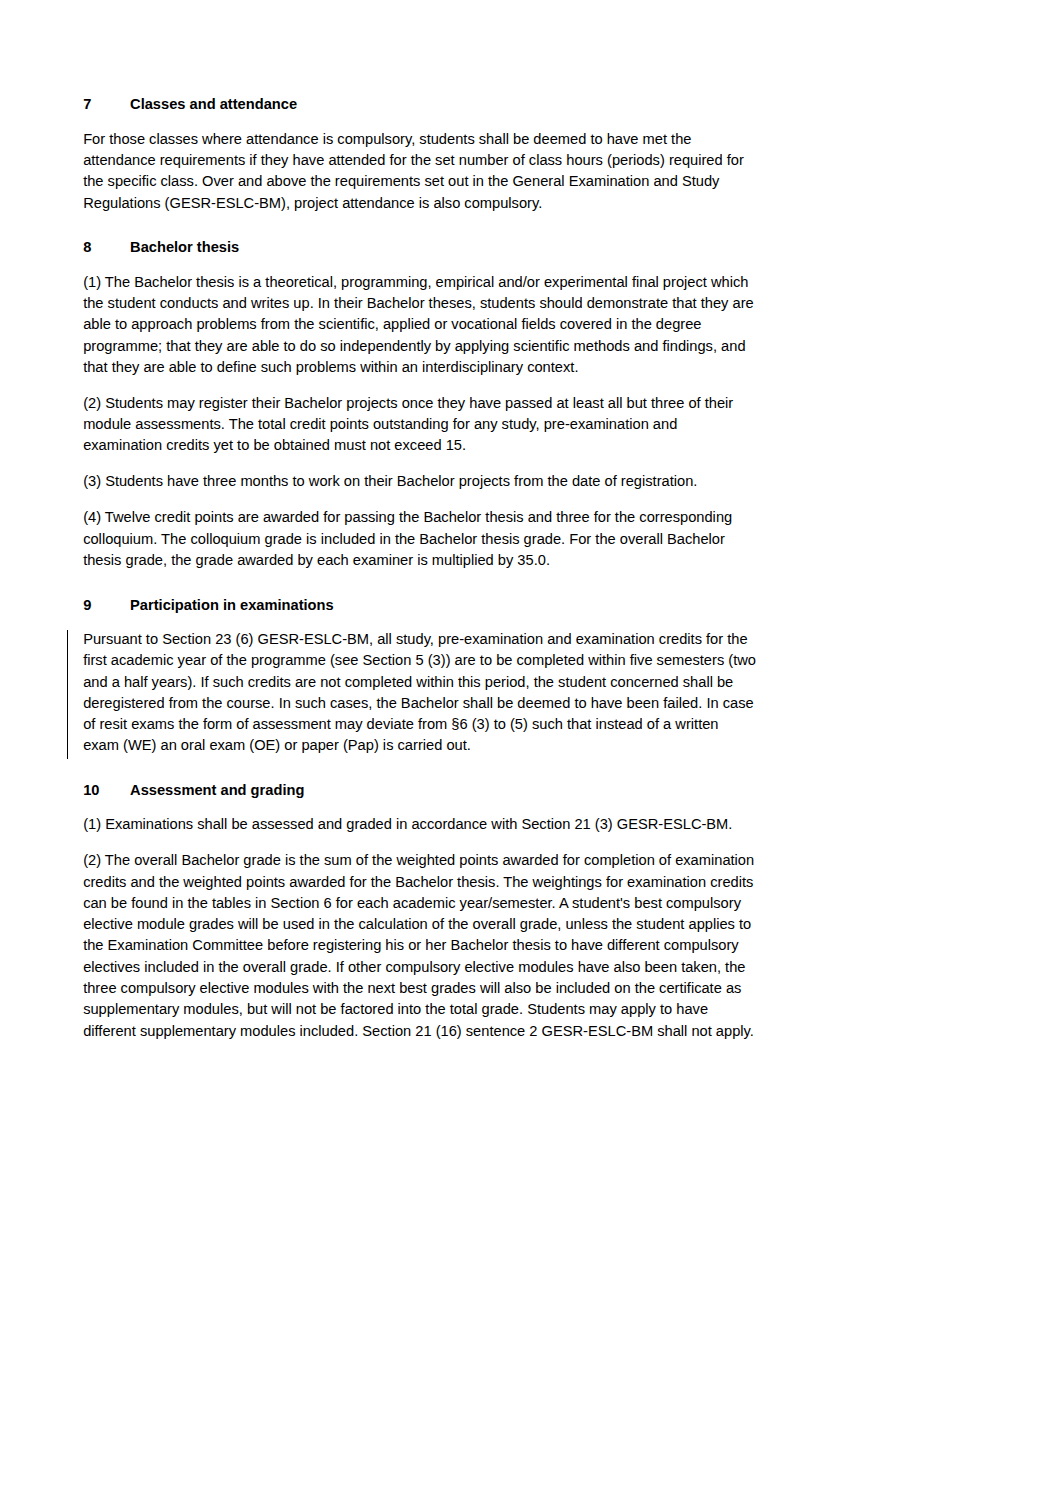7 Classes and attendance
For those classes where attendance is compulsory, students shall be deemed to have met the attendance requirements if they have attended for the set number of class hours (periods) required for the specific class. Over and above the requirements set out in the General Examination and Study Regulations (GESR-ESLC-BM), project attendance is also compulsory.
8 Bachelor thesis
(1) The Bachelor thesis is a theoretical, programming, empirical and/or experimental final project which the student conducts and writes up. In their Bachelor theses, students should demonstrate that they are able to approach problems from the scientific, applied or vocational fields covered in the degree programme; that they are able to do so independently by applying scientific methods and findings, and that they are able to define such problems within an interdisciplinary context.
(2) Students may register their Bachelor projects once they have passed at least all but three of their module assessments. The total credit points outstanding for any study, pre-examination and examination credits yet to be obtained must not exceed 15.
(3) Students have three months to work on their Bachelor projects from the date of registration.
(4) Twelve credit points are awarded for passing the Bachelor thesis and three for the corresponding colloquium. The colloquium grade is included in the Bachelor thesis grade. For the overall Bachelor thesis grade, the grade awarded by each examiner is multiplied by 35.0.
9 Participation in examinations
Pursuant to Section 23 (6) GESR-ESLC-BM, all study, pre-examination and examination credits for the first academic year of the programme (see Section 5 (3)) are to be completed within five semesters (two and a half years). If such credits are not completed within this period, the student concerned shall be deregistered from the course. In such cases, the Bachelor shall be deemed to have been failed. In case of resit exams the form of assessment may deviate from §6 (3) to (5) such that instead of a written exam (WE) an oral exam (OE) or paper (Pap) is carried out.
10 Assessment and grading
(1) Examinations shall be assessed and graded in accordance with Section 21 (3) GESR-ESLC-BM.
(2) The overall Bachelor grade is the sum of the weighted points awarded for completion of examination credits and the weighted points awarded for the Bachelor thesis. The weightings for examination credits can be found in the tables in Section 6 for each academic year/semester. A student's best compulsory elective module grades will be used in the calculation of the overall grade, unless the student applies to the Examination Committee before registering his or her Bachelor thesis to have different compulsory electives included in the overall grade. If other compulsory elective modules have also been taken, the three compulsory elective modules with the next best grades will also be included on the certificate as supplementary modules, but will not be factored into the total grade. Students may apply to have different supplementary modules included. Section 21 (16) sentence 2 GESR-ESLC-BM shall not apply.